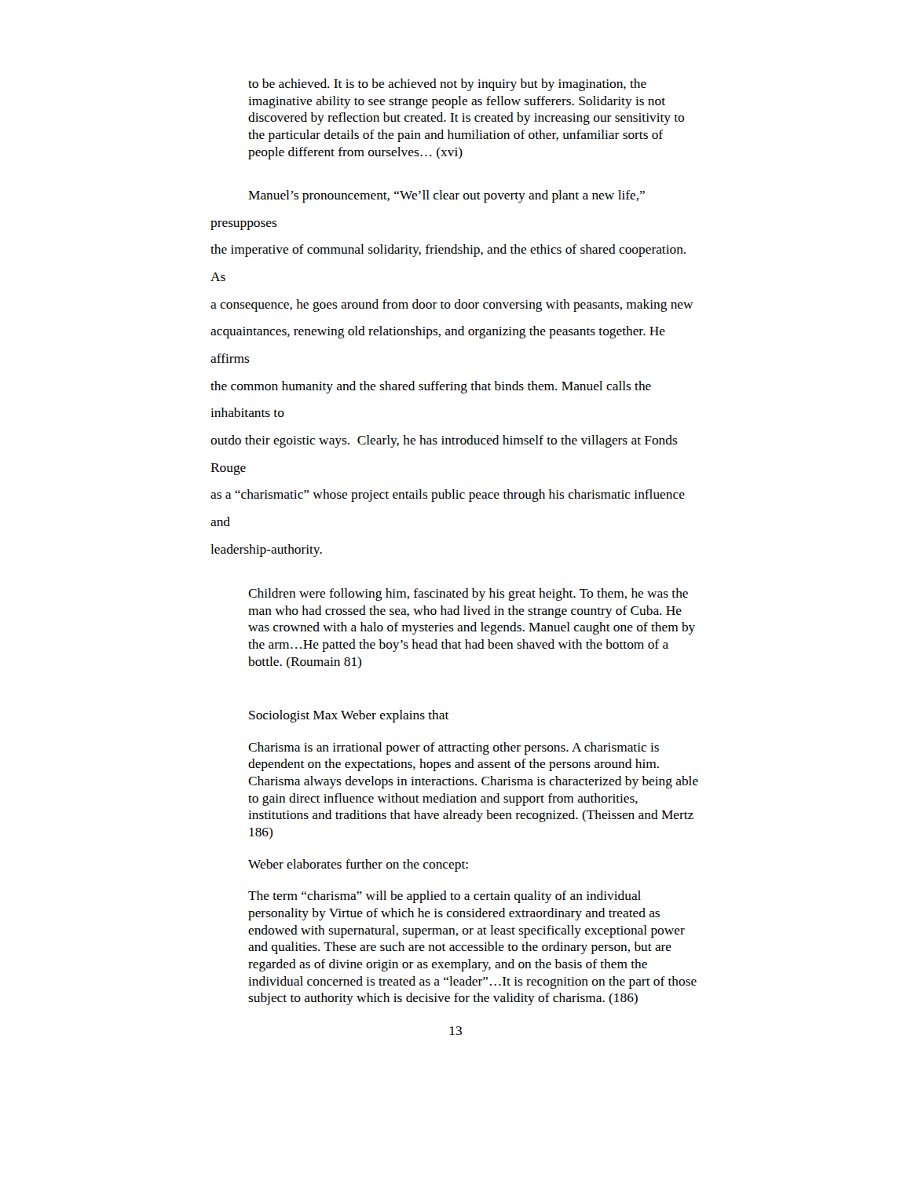to be achieved. It is to be achieved not by inquiry but by imagination, the imaginative ability to see strange people as fellow sufferers. Solidarity is not discovered by reflection but created. It is created by increasing our sensitivity to the particular details of the pain and humiliation of other, unfamiliar sorts of people different from ourselves… (xvi)
Manuel’s pronouncement, “We’ll clear out poverty and plant a new life,” presupposes
the imperative of communal solidarity, friendship, and the ethics of shared cooperation. As
a consequence, he goes around from door to door conversing with peasants, making new
acquaintances, renewing old relationships, and organizing the peasants together. He affirms
the common humanity and the shared suffering that binds them. Manuel calls the inhabitants to
outdo their egoistic ways. Clearly, he has introduced himself to the villagers at Fonds Rouge
as a “charismatic” whose project entails public peace through his charismatic influence and
leadership-authority.
Children were following him, fascinated by his great height. To them, he was the man who had crossed the sea, who had lived in the strange country of Cuba. He was crowned with a halo of mysteries and legends. Manuel caught one of them by the arm…He patted the boy’s head that had been shaved with the bottom of a bottle. (Roumain 81)
Sociologist Max Weber explains that
Charisma is an irrational power of attracting other persons. A charismatic is dependent on the expectations, hopes and assent of the persons around him. Charisma always develops in interactions. Charisma is characterized by being able to gain direct influence without mediation and support from authorities, institutions and traditions that have already been recognized. (Theissen and Mertz 186)
Weber elaborates further on the concept:
The term “charisma” will be applied to a certain quality of an individual personality by Virtue of which he is considered extraordinary and treated as endowed with supernatural, superman, or at least specifically exceptional power and qualities. These are such are not accessible to the ordinary person, but are regarded as of divine origin or as exemplary, and on the basis of them the individual concerned is treated as a “leader”…It is recognition on the part of those subject to authority which is decisive for the validity of charisma. (186)
13